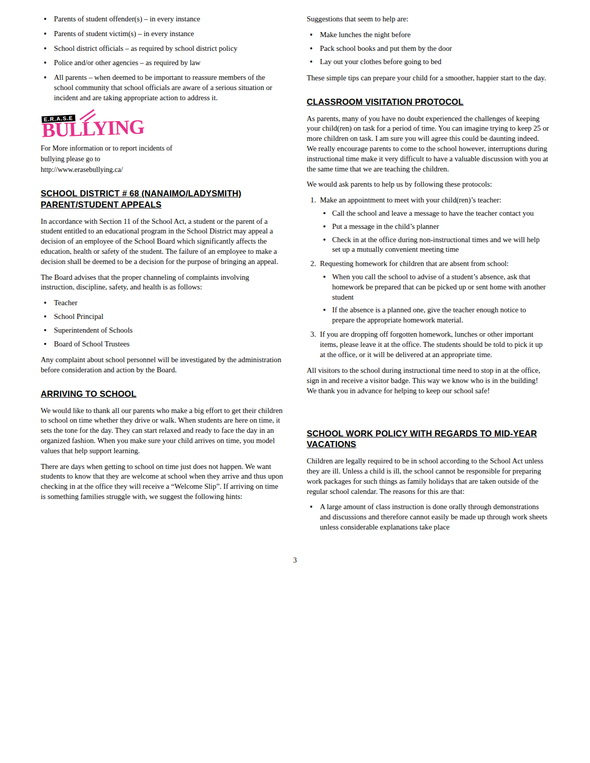Parents of student offender(s) – in every instance
Parents of student victim(s) – in every instance
School district officials – as required by school district policy
Police and/or other agencies – as required by law
All parents – when deemed to be important to reassure members of the school community that school officials are aware of a serious situation or incident and are taking appropriate action to address it.
E.R.A.S.E BULLYING
For More information or to report incidents of
bullying please go to
http://www.erasebullying.ca/
School District # 68 (Nanaimo/Ladysmith) Parent/Student Appeals
In accordance with Section 11 of the School Act, a student or the parent of a student entitled to an educational program in the School District may appeal a decision of an employee of the School Board which significantly affects the education, health or safety of the student. The failure of an employee to make a decision shall be deemed to be a decision for the purpose of bringing an appeal.
The Board advises that the proper channeling of complaints involving instruction, discipline, safety, and health is as follows:
Teacher
School Principal
Superintendent of Schools
Board of School Trustees
Any complaint about school personnel will be investigated by the administration before consideration and action by the Board.
Arriving to School
We would like to thank all our parents who make a big effort to get their children to school on time whether they drive or walk. When students are here on time, it sets the tone for the day. They can start relaxed and ready to face the day in an organized fashion. When you make sure your child arrives on time, you model values that help support learning.
There are days when getting to school on time just does not happen. We want students to know that they are welcome at school when they arrive and thus upon checking in at the office they will receive a “Welcome Slip”. If arriving on time is something families struggle with, we suggest the following hints:
Suggestions that seem to help are:
Make lunches the night before
Pack school books and put them by the door
Lay out your clothes before going to bed
These simple tips can prepare your child for a smoother, happier start to the day.
Classroom Visitation Protocol
As parents, many of you have no doubt experienced the challenges of keeping your child(ren) on task for a period of time. You can imagine trying to keep 25 or more children on task. I am sure you will agree this could be daunting indeed. We really encourage parents to come to the school however, interruptions during instructional time make it very difficult to have a valuable discussion with you at the same time that we are teaching the children.
We would ask parents to help us by following these protocols:
Make an appointment to meet with your child(ren)’s teacher:
Call the school and leave a message to have the teacher contact you
Put a message in the child’s planner
Check in at the office during non-instructional times and we will help set up a mutually convenient meeting time
Requesting homework for children that are absent from school:
When you call the school to advise of a student’s absence, ask that homework be prepared that can be picked up or sent home with another student
If the absence is a planned one, give the teacher enough notice to prepare the appropriate homework material.
If you are dropping off forgotten homework, lunches or other important items, please leave it at the office. The students should be told to pick it up at the office, or it will be delivered at an appropriate time.
All visitors to the school during instructional time need to stop in at the office, sign in and receive a visitor badge. This way we know who is in the building! We thank you in advance for helping to keep our school safe!
School Work Policy with Regards to Mid-Year Vacations
Children are legally required to be in school according to the School Act unless they are ill. Unless a child is ill, the school cannot be responsible for preparing work packages for such things as family holidays that are taken outside of the regular school calendar. The reasons for this are that:
A large amount of class instruction is done orally through demonstrations and discussions and therefore cannot easily be made up through work sheets unless considerable explanations take place
3